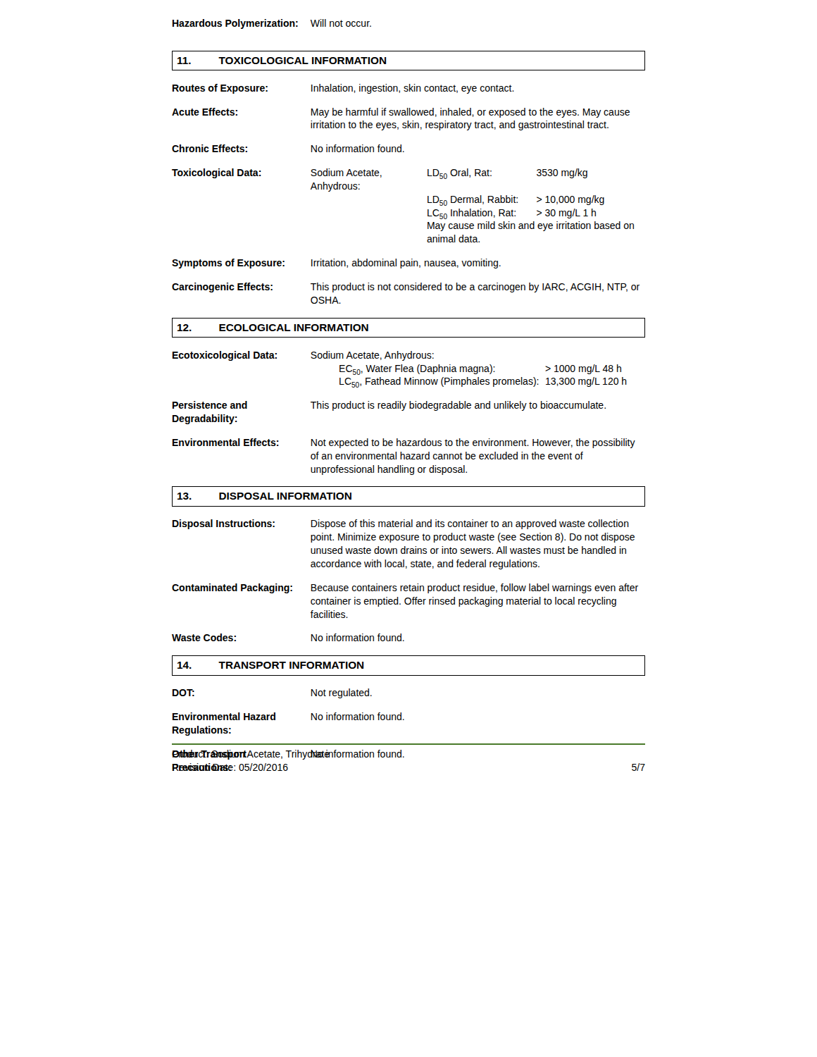Hazardous Polymerization:
Will not occur.
11. TOXICOLOGICAL INFORMATION
Routes of Exposure:
Inhalation, ingestion, skin contact, eye contact.
Acute Effects:
May be harmful if swallowed, inhaled, or exposed to the eyes. May cause irritation to the eyes, skin, respiratory tract, and gastrointestinal tract.
Chronic Effects:
No information found.
Toxicological Data:
| Sodium Acetate, Anhydrous: | LD 50 Oral, Rat: | 3530 mg/kg |
| | LD 50 Dermal, Rabbit: | > 10,000 mg/kg |
| | LC 50 Inhalation, Rat: | > 30 mg/L 1 h |
| | May cause mild skin and eye irritation based on animal data. |
Symptoms of Exposure:
Irritation, abdominal pain, nausea, vomiting.
Carcinogenic Effects:
This product is not considered to be a carcinogen by IARC, ACGIH, NTP, or OSHA.
12. ECOLOGICAL INFORMATION
Ecotoxicological Data:
Sodium Acetate, Anhydrous:
| EC 50 , Water Flea (Daphnia magna): | > 1000 mg/L 48 h |
| LC 50 , Fathead Minnow (Pimphales promelas): | 13,300 mg/L 120 h |
Persistence and Degradability:
This product is readily biodegradable and unlikely to bioaccumulate.
Environmental Effects:
Not expected to be hazardous to the environment. However, the possibility of an environmental hazard cannot be excluded in the event of unprofessional handling or disposal.
13. DISPOSAL INFORMATION
Disposal Instructions:
Dispose of this material and its container to an approved waste collection point. Minimize exposure to product waste (see Section 8). Do not dispose unused waste down drains or into sewers. All wastes must be handled in accordance with local, state, and federal regulations.
Contaminated Packaging:
Because containers retain product residue, follow label warnings even after container is emptied. Offer rinsed packaging material to local recycling facilities.
Waste Codes:
No information found.
14. TRANSPORT INFORMATION
DOT:
Not regulated.
Environmental Hazard
Regulations:
No information found.
Other Transport Precautions:
No information found.
Product: Sodium Acetate, Trihydrate
Revision Date: 05/20/2016
5/7